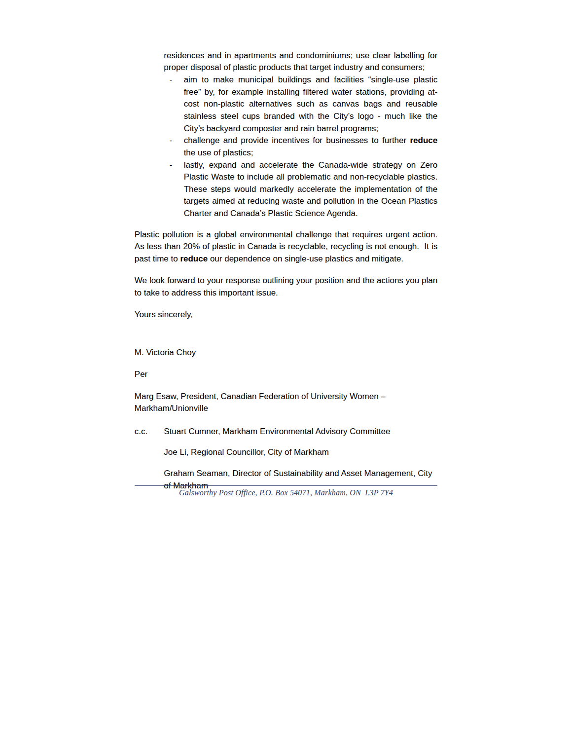residences and in apartments and condominiums; use clear labelling for proper disposal of plastic products that target industry and consumers;
aim to make municipal buildings and facilities “single-use plastic free” by, for example installing filtered water stations, providing at-cost non-plastic alternatives such as canvas bags and reusable stainless steel cups branded with the City’s logo - much like the City’s backyard composter and rain barrel programs;
challenge and provide incentives for businesses to further reduce the use of plastics;
lastly, expand and accelerate the Canada-wide strategy on Zero Plastic Waste to include all problematic and non-recyclable plastics. These steps would markedly accelerate the implementation of the targets aimed at reducing waste and pollution in the Ocean Plastics Charter and Canada’s Plastic Science Agenda.
Plastic pollution is a global environmental challenge that requires urgent action. As less than 20% of plastic in Canada is recyclable, recycling is not enough. It is past time to reduce our dependence on single-use plastics and mitigate.
We look forward to your response outlining your position and the actions you plan to take to address this important issue.
Yours sincerely,
M. Victoria Choy
Per
Marg Esaw, President, Canadian Federation of University Women – Markham/Unionville
| c.c. | Stuart Cumner, Markham Environmental Advisory Committee |
| | Joe Li, Regional Councillor, City of Markham |
| | Graham Seaman, Director of Sustainability and Asset Management, City of Markham |
Galsworthy Post Office, P.O. Box 54071, Markham, ON L3P 7Y4